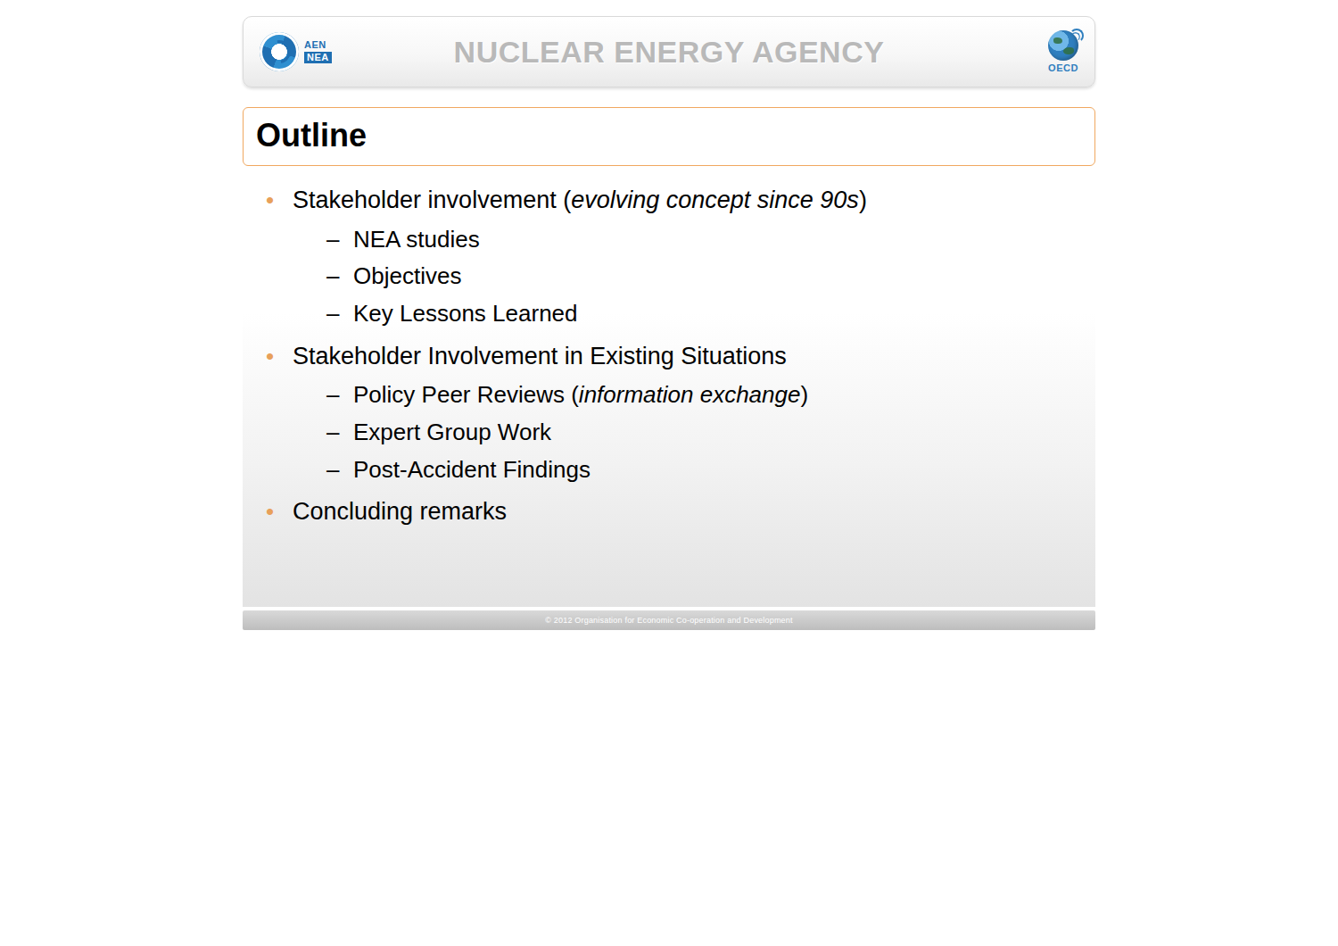AEN NEA
NUCLEAR ENERGY AGENCY
OECD
Outline
Stakeholder involvement (evolving concept since 90s)
NEA studies
Objectives
Key Lessons Learned
Stakeholder Involvement in Existing Situations
Policy Peer Reviews (information exchange)
Expert Group Work
Post-Accident Findings
Concluding remarks
© 2012 Organisation for Economic Co-operation and Development